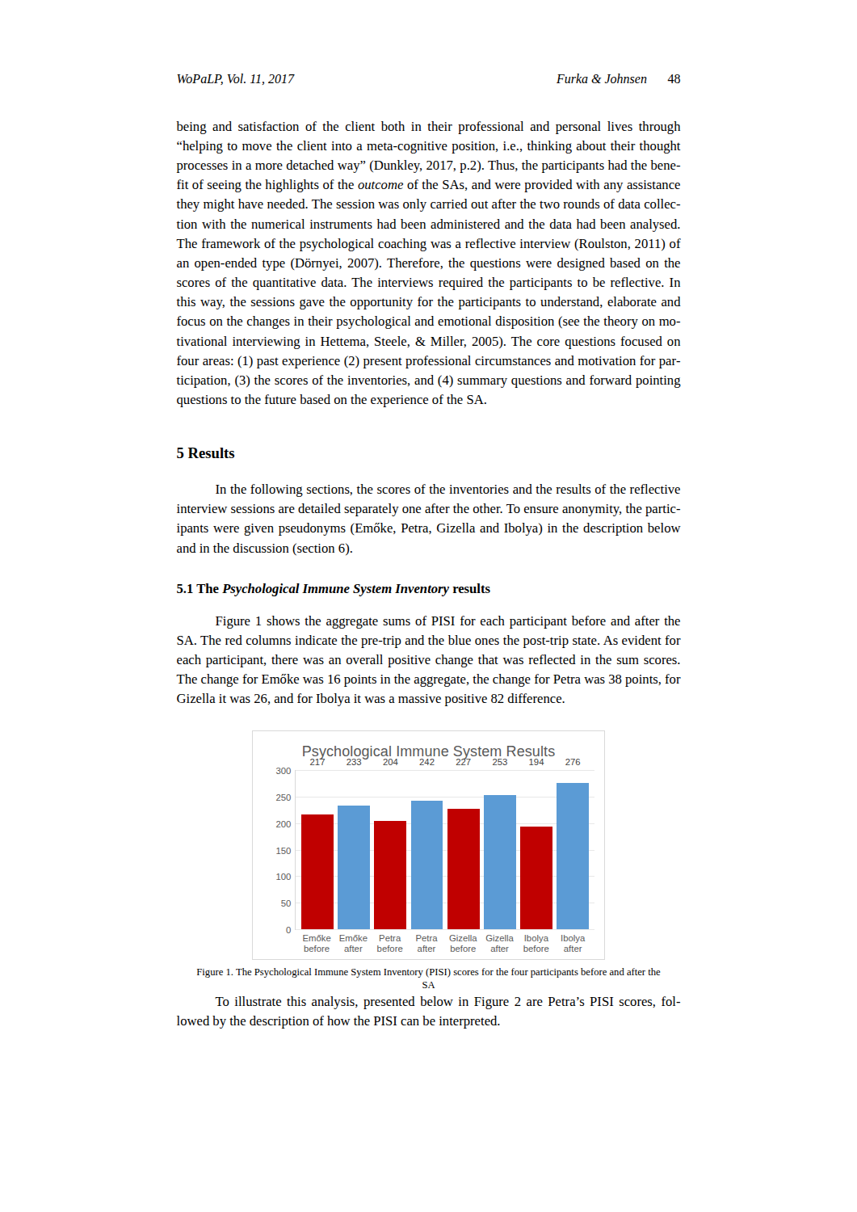WoPaLP, Vol. 11, 2017
Furka & Johnsen48
being and satisfaction of the client both in their professional and personal lives through “helping to move the client into a meta-cognitive position, i.e., thinking about their thought processes in a more detached way” (Dunkley, 2017, p.2). Thus, the participants had the benefit of seeing the highlights of the outcome of the SAs, and were provided with any assistance they might have needed. The session was only carried out after the two rounds of data collection with the numerical instruments had been administered and the data had been analysed. The framework of the psychological coaching was a reflective interview (Roulston, 2011) of an open-ended type (Dörnyei, 2007). Therefore, the questions were designed based on the scores of the quantitative data. The interviews required the participants to be reflective. In this way, the sessions gave the opportunity for the participants to understand, elaborate and focus on the changes in their psychological and emotional disposition (see the theory on motivational interviewing in Hettema, Steele, & Miller, 2005). The core questions focused on four areas: (1) past experience (2) present professional circumstances and motivation for participation, (3) the scores of the inventories, and (4) summary questions and forward pointing questions to the future based on the experience of the SA.
5 Results
In the following sections, the scores of the inventories and the results of the reflective interview sessions are detailed separately one after the other. To ensure anonymity, the participants were given pseudonyms (Emőke, Petra, Gizella and Ibolya) in the description below and in the discussion (section 6).
5.1 The Psychological Immune System Inventory results
Figure 1 shows the aggregate sums of PISI for each participant before and after the SA. The red columns indicate the pre-trip and the blue ones the post-trip state. As evident for each participant, there was an overall positive change that was reflected in the sum scores. The change for Emőke was 16 points in the aggregate, the change for Petra was 38 points, for Gizella it was 26, and for Ibolya it was a massive positive 82 difference.
Psychological Immune System Results
300
250
200
150
100
50
0
217
233
204
242
227
253
194
276
Emőke
before
Emőke
after
Petra
before
Petra
after
Gizella
before
Gizella
after
Ibolya
before
Ibolya
after
Figure 1. The Psychological Immune System Inventory (PISI) scores for the four participants before and after the SA
To illustrate this analysis, presented below in Figure 2 are Petra’s PISI scores, followed by the description of how the PISI can be interpreted.